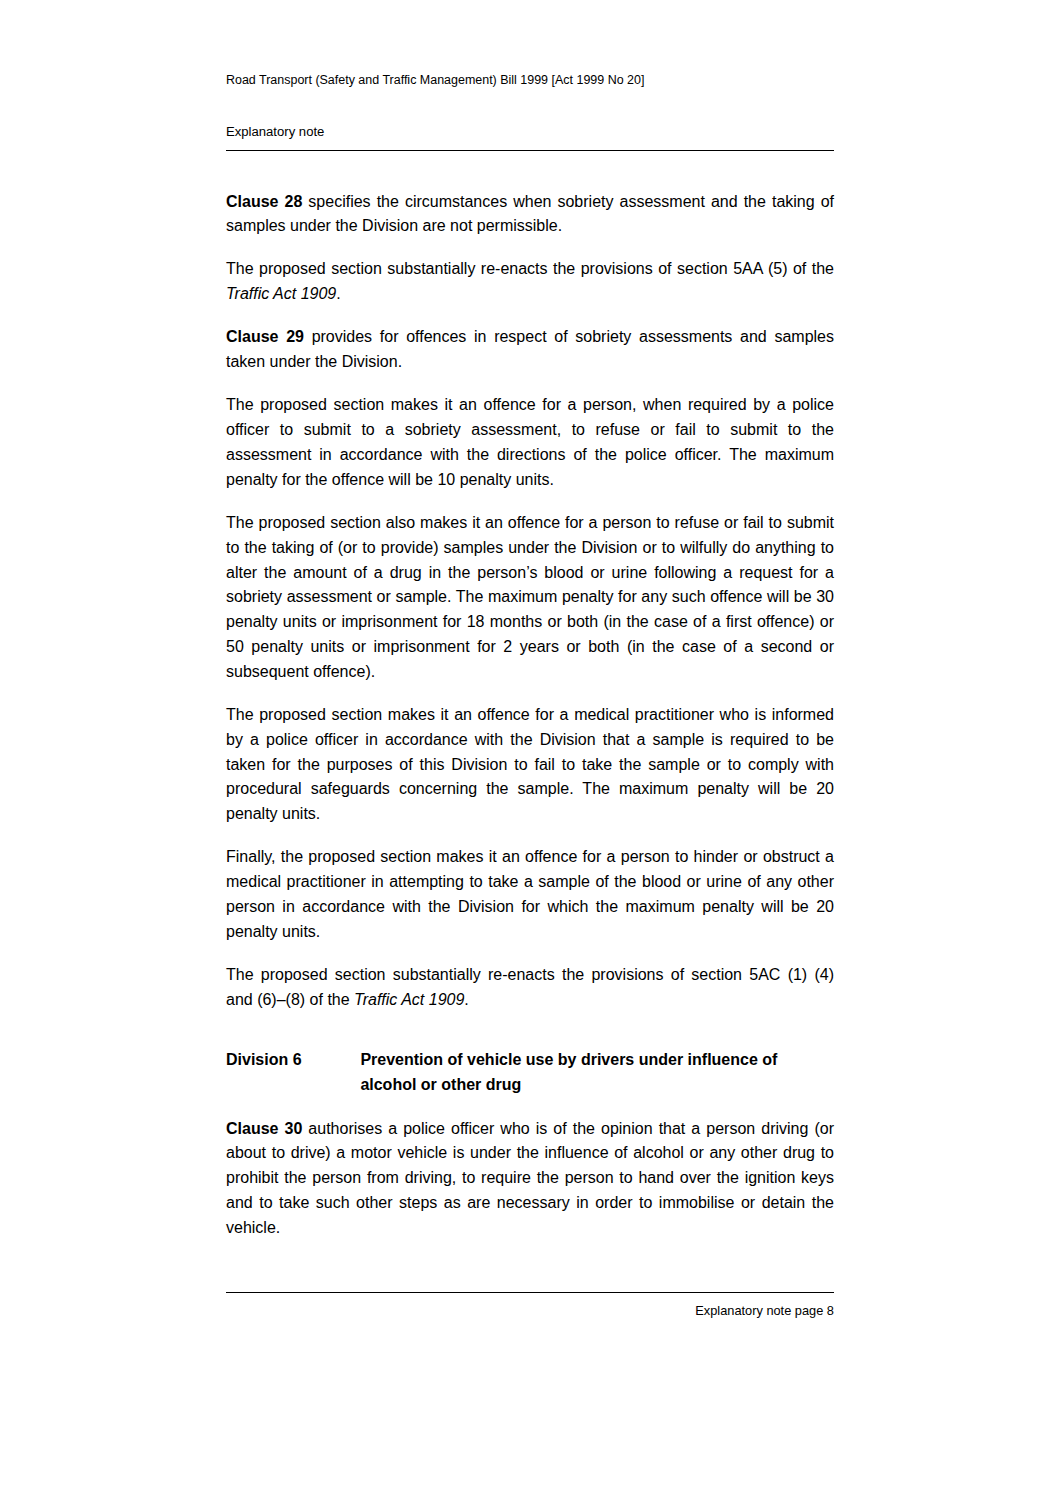Road Transport (Safety and Traffic Management) Bill 1999 [Act 1999 No 20]
Explanatory note
Clause 28 specifies the circumstances when sobriety assessment and the taking of samples under the Division are not permissible.
The proposed section substantially re-enacts the provisions of section 5AA (5) of the Traffic Act 1909.
Clause 29 provides for offences in respect of sobriety assessments and samples taken under the Division.
The proposed section makes it an offence for a person, when required by a police officer to submit to a sobriety assessment, to refuse or fail to submit to the assessment in accordance with the directions of the police officer. The maximum penalty for the offence will be 10 penalty units.
The proposed section also makes it an offence for a person to refuse or fail to submit to the taking of (or to provide) samples under the Division or to wilfully do anything to alter the amount of a drug in the person’s blood or urine following a request for a sobriety assessment or sample. The maximum penalty for any such offence will be 30 penalty units or imprisonment for 18 months or both (in the case of a first offence) or 50 penalty units or imprisonment for 2 years or both (in the case of a second or subsequent offence).
The proposed section makes it an offence for a medical practitioner who is informed by a police officer in accordance with the Division that a sample is required to be taken for the purposes of this Division to fail to take the sample or to comply with procedural safeguards concerning the sample. The maximum penalty will be 20 penalty units.
Finally, the proposed section makes it an offence for a person to hinder or obstruct a medical practitioner in attempting to take a sample of the blood or urine of any other person in accordance with the Division for which the maximum penalty will be 20 penalty units.
The proposed section substantially re-enacts the provisions of section 5AC (1) (4) and (6)–(8) of the Traffic Act 1909.
Division 6 Prevention of vehicle use by drivers under influence of alcohol or other drug
Clause 30 authorises a police officer who is of the opinion that a person driving (or about to drive) a motor vehicle is under the influence of alcohol or any other drug to prohibit the person from driving, to require the person to hand over the ignition keys and to take such other steps as are necessary in order to immobilise or detain the vehicle.
Explanatory note page 8